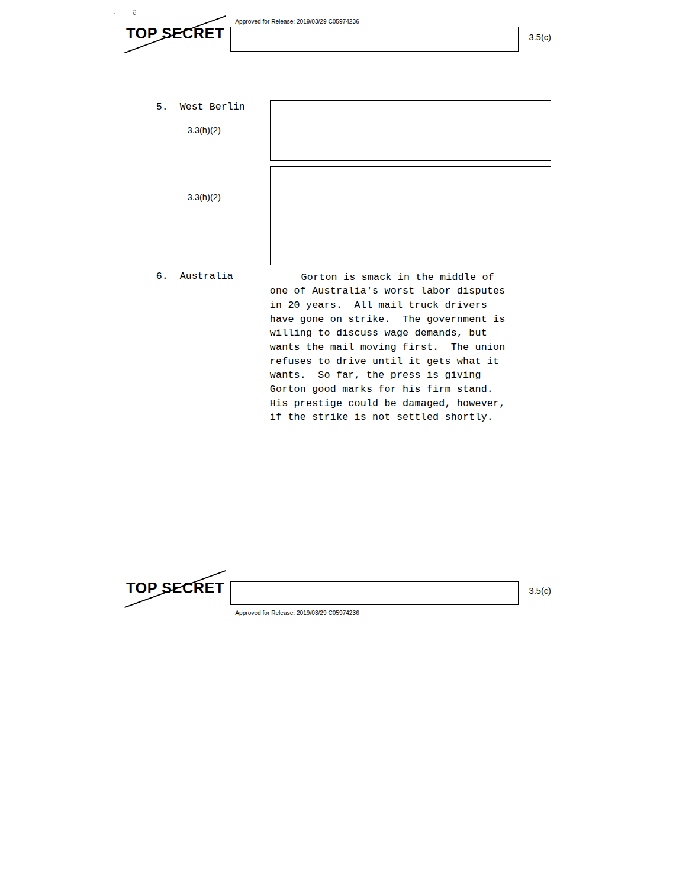· c
~
TOP SECRET
Approved for Release: 2019/03/29 C05974236
3.5(c)
5. West Berlin
3.3(h)(2)
3.3(h)(2)
6. Australia
Gorton is smack in the middle of one of Australia's worst labor disputes in 20 years. All mail truck drivers have gone on strike. The government is willing to discuss wage demands, but wants the mail moving first. The union refuses to drive until it gets what it wants. So far, the press is giving Gorton good marks for his firm stand. His prestige could be damaged, however, if the strike is not settled shortly.
TOP SECRET
Approved for Release: 2019/03/29 C05974236
3.5(c)